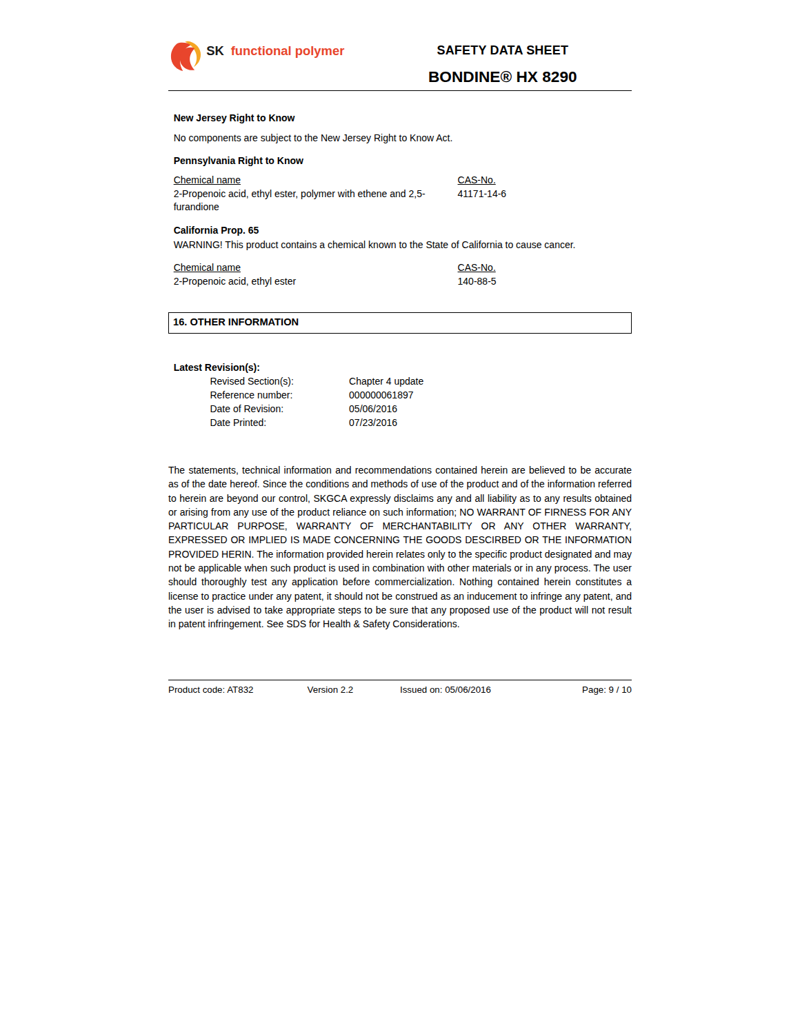SK functional polymer
SAFETY DATA SHEET
BONDINE® HX 8290
New Jersey Right to Know
No components are subject to the New Jersey Right to Know Act.
Pennsylvania Right to Know
| Chemical name | CAS-No. |
| --- | --- |
| 2-Propenoic acid, ethyl ester, polymer with ethene and 2,5-furandione | 41171-14-6 |
California Prop. 65
WARNING! This product contains a chemical known to the State of California to cause cancer.
| Chemical name | CAS-No. |
| --- | --- |
| 2-Propenoic acid, ethyl ester | 140-88-5 |
16. OTHER INFORMATION
Latest Revision(s):
| Revised Section(s): | Chapter 4 update |
| Reference number: | 000000061897 |
| Date of Revision: | 05/06/2016 |
| Date Printed: | 07/23/2016 |
The statements, technical information and recommendations contained herein are believed to be accurate as of the date hereof. Since the conditions and methods of use of the product and of the information referred to herein are beyond our control, SKGCA expressly disclaims any and all liability as to any results obtained or arising from any use of the product reliance on such information; NO WARRANT OF FIRNESS FOR ANY PARTICULAR PURPOSE, WARRANTY OF MERCHANTABILITY OR ANY OTHER WARRANTY, EXPRESSED OR IMPLIED IS MADE CONCERNING THE GOODS DESCIRBED OR THE INFORMATION PROVIDED HERIN. The information provided herein relates only to the specific product designated and may not be applicable when such product is used in combination with other materials or in any process. The user should thoroughly test any application before commercialization. Nothing contained herein constitutes a license to practice under any patent, it should not be construed as an inducement to infringe any patent, and the user is advised to take appropriate steps to be sure that any proposed use of the product will not result in patent infringement. See SDS for Health & Safety Considerations.
Product code: AT832 Version 2.2 Issued on: 05/06/2016 Page: 9 / 10